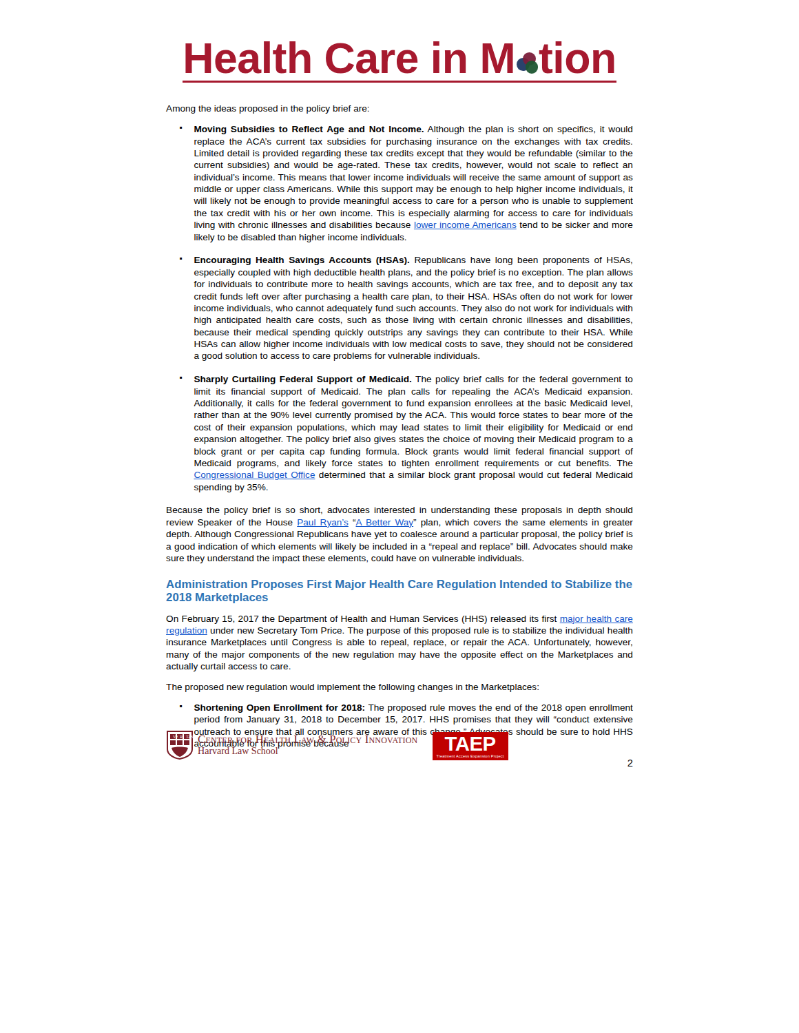Health Care in M tion
Among the ideas proposed in the policy brief are:
Moving Subsidies to Reflect Age and Not Income. Although the plan is short on specifics, it would replace the ACA’s current tax subsidies for purchasing insurance on the exchanges with tax credits. Limited detail is provided regarding these tax credits except that they would be refundable (similar to the current subsidies) and would be age-rated. These tax credits, however, would not scale to reflect an individual’s income. This means that lower income individuals will receive the same amount of support as middle or upper class Americans. While this support may be enough to help higher income individuals, it will likely not be enough to provide meaningful access to care for a person who is unable to supplement the tax credit with his or her own income. This is especially alarming for access to care for individuals living with chronic illnesses and disabilities because lower income Americans tend to be sicker and more likely to be disabled than higher income individuals.
Encouraging Health Savings Accounts (HSAs). Republicans have long been proponents of HSAs, especially coupled with high deductible health plans, and the policy brief is no exception. The plan allows for individuals to contribute more to health savings accounts, which are tax free, and to deposit any tax credit funds left over after purchasing a health care plan, to their HSA. HSAs often do not work for lower income individuals, who cannot adequately fund such accounts. They also do not work for individuals with high anticipated health care costs, such as those living with certain chronic illnesses and disabilities, because their medical spending quickly outstrips any savings they can contribute to their HSA. While HSAs can allow higher income individuals with low medical costs to save, they should not be considered a good solution to access to care problems for vulnerable individuals.
Sharply Curtailing Federal Support of Medicaid. The policy brief calls for the federal government to limit its financial support of Medicaid. The plan calls for repealing the ACA’s Medicaid expansion. Additionally, it calls for the federal government to fund expansion enrollees at the basic Medicaid level, rather than at the 90% level currently promised by the ACA. This would force states to bear more of the cost of their expansion populations, which may lead states to limit their eligibility for Medicaid or end expansion altogether. The policy brief also gives states the choice of moving their Medicaid program to a block grant or per capita cap funding formula. Block grants would limit federal financial support of Medicaid programs, and likely force states to tighten enrollment requirements or cut benefits. The Congressional Budget Office determined that a similar block grant proposal would cut federal Medicaid spending by 35%.
Because the policy brief is so short, advocates interested in understanding these proposals in depth should review Speaker of the House Paul Ryan’s “A Better Way” plan, which covers the same elements in greater depth. Although Congressional Republicans have yet to coalesce around a particular proposal, the policy brief is a good indication of which elements will likely be included in a “repeal and replace” bill. Advocates should make sure they understand the impact these elements, could have on vulnerable individuals.
Administration Proposes First Major Health Care Regulation Intended to Stabilize the 2018 Marketplaces
On February 15, 2017 the Department of Health and Human Services (HHS) released its first major health care regulation under new Secretary Tom Price. The purpose of this proposed rule is to stabilize the individual health insurance Marketplaces until Congress is able to repeal, replace, or repair the ACA. Unfortunately, however, many of the major components of the new regulation may have the opposite effect on the Marketplaces and actually curtail access to care.
The proposed new regulation would implement the following changes in the Marketplaces:
Shortening Open Enrollment for 2018: The proposed rule moves the end of the 2018 open enrollment period from January 31, 2018 to December 15, 2017. HHS promises that they will “conduct extensive outreach to ensure that all consumers are aware of this change.” Advocates should be sure to hold HHS accountable for this promise because
VE RI TAS
Center for Health Law & Policy Innovation
Harvard Law School
TAEP
Treatment Access Expansion Project
2